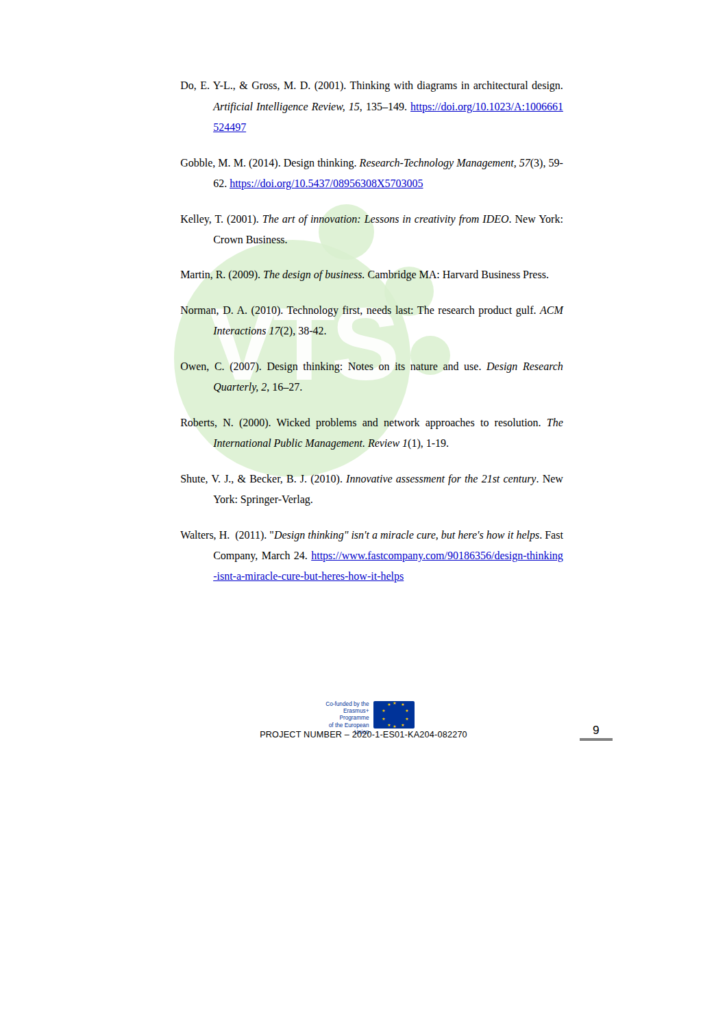VTS
Do, E. Y-L., & Gross, M. D. (2001). Thinking with diagrams in architectural design. Artificial Intelligence Review, 15, 135–149. https://doi.org/10.1023/A:1006661524497
Gobble, M. M. (2014). Design thinking. Research-Technology Management, 57(3), 59-62. https://doi.org/10.5437/08956308X5703005
Kelley, T. (2001). The art of innovation: Lessons in creativity from IDEO. New York: Crown Business.
Martin, R. (2009). The design of business. Cambridge MA: Harvard Business Press.
Norman, D. A. (2010). Technology first, needs last: The research product gulf. ACM Interactions 17(2), 38-42.
Owen, C. (2007). Design thinking: Notes on its nature and use. Design Research Quarterly, 2, 16–27.
Roberts, N. (2000). Wicked problems and network approaches to resolution. The International Public Management. Review 1(1), 1-19.
Shute, V. J., & Becker, B. J. (2010). Innovative assessment for the 21st century. New York: Springer-Verlag.
Walters, H. (2011). "Design thinking" isn't a miracle cure, but here's how it helps. Fast Company, March 24. https://www.fastcompany.com/90186356/design-thinking-isnt-a-miracle-cure-but-heres-how-it-helps
Co-funded by the
Erasmus+ Programme
of the European Union
★ ★ ★ ★ ★ ★ ★ ★ ★ ★
PROJECT NUMBER – 2020-1-ES01-KA204-082270
9